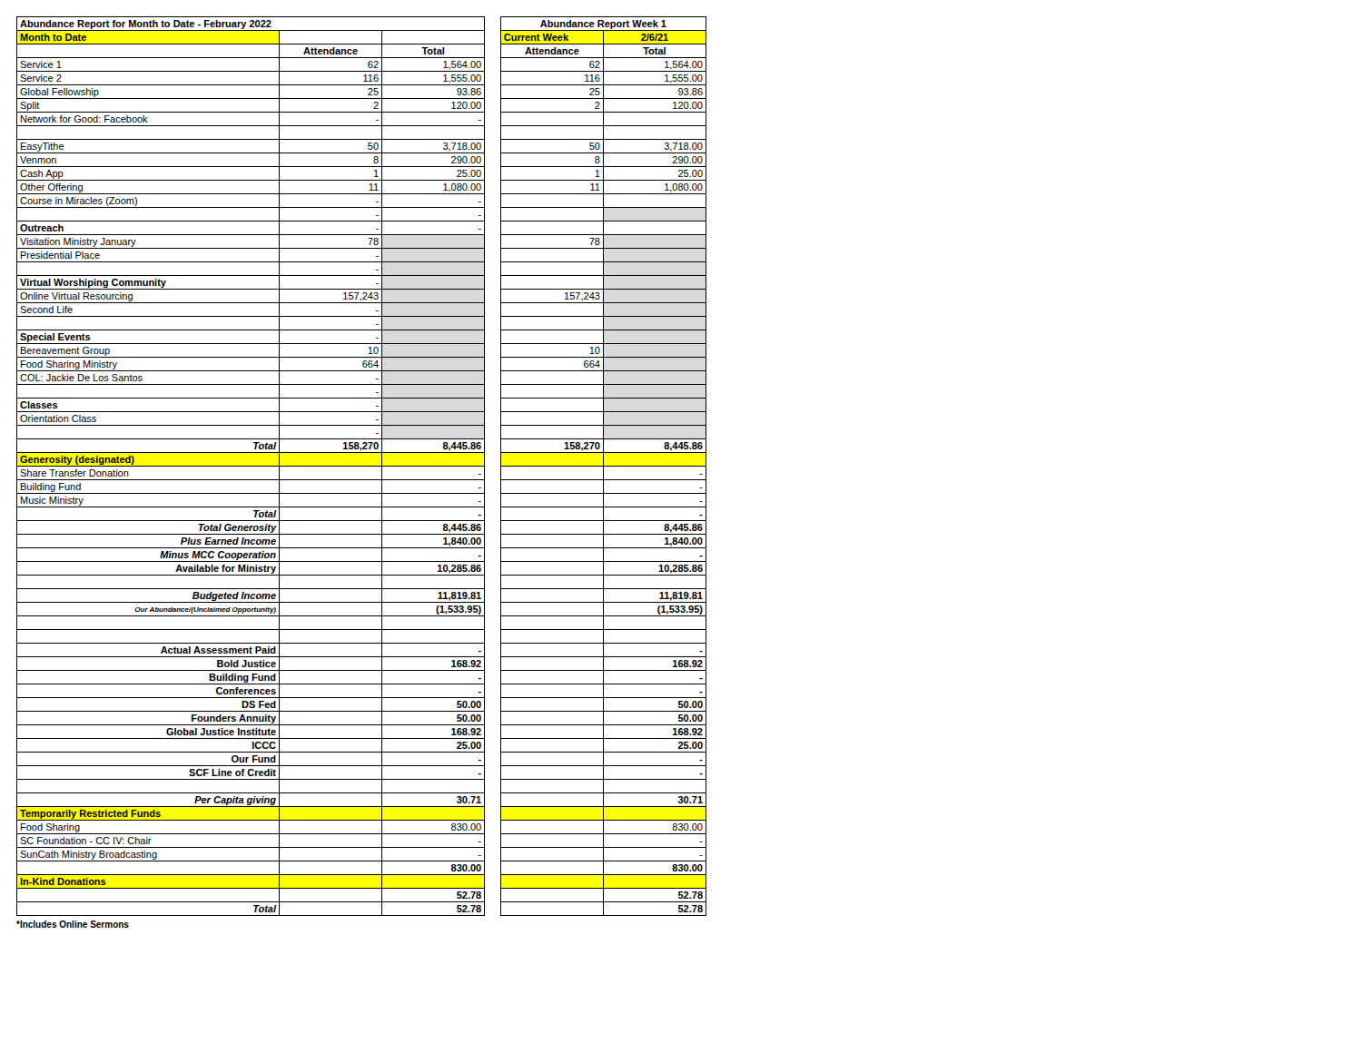| Abundance Report for Month to Date - February 2022 | | Abundance Report Week 1 |
| Month to Date | | | | Current Week | 2/6/21 |
| | Attendance | Total | | Attendance | Total |
| Service 1 | 62 | 1,564.00 | | 62 | 1,564.00 |
| Service 2 | 116 | 1,555.00 | | 116 | 1,555.00 |
| Global Fellowship | 25 | 93.86 | | 25 | 93.86 |
| Split | 2 | 120.00 | | 2 | 120.00 |
| Network for Good: Facebook | - | - | | | |
| EasyTithe | 50 | 3,718.00 | | 50 | 3,718.00 |
| Venmon | 8 | 290.00 | | 8 | 290.00 |
| Cash App | 1 | 25.00 | | 1 | 25.00 |
| Other Offering | 11 | 1,080.00 | | 11 | 1,080.00 |
| Course in Miracles (Zoom) | - | - | | | |
| | - | - | | | |
| Outreach | - | - | | | |
| Visitation Ministry January | 78 | | | 78 | |
| Presidential Place | - | | | | |
| | - | | | | |
| Virtual Worshiping Community | - | | | | |
| Online Virtual Resourcing | 157,243 | | | 157,243 | |
| Second Life | - | | | | |
| | - | | | | |
| Special Events | - | | | | |
| Bereavement Group | 10 | | | 10 | |
| Food Sharing Ministry | 664 | | | 664 | |
| COL: Jackie De Los Santos | - | | | | |
| | - | | | | |
| Classes | - | | | | |
| Orientation Class | - | | | | |
| | - | | | | |
| Total | 158,270 | 8,445.86 | | 158,270 | 8,445.86 |
| Generosity (designated) | | | | | |
| Share Transfer Donation | | - | | | - |
| Building Fund | | - | | | - |
| Music Ministry | | - | | | - |
| Total | | - | | | - |
| Total Generosity | | 8,445.86 | | | 8,445.86 |
| Plus Earned Income | | 1,840.00 | | | 1,840.00 |
| Minus MCC Cooperation | | - | | | - |
| Available for Ministry | | 10,285.86 | | | 10,285.86 |
| Budgeted Income | | 11,819.81 | | | 11,819.81 |
| Our Abundance/(Unclaimed Opportunity) | | (1,533.95) | | | (1,533.95) |
| Actual Assessment Paid | | - | | | - |
| Bold Justice | | 168.92 | | | 168.92 |
| Building Fund | | - | | | - |
| Conferences | | - | | | - |
| DS Fed | | 50.00 | | | 50.00 |
| Founders Annuity | | 50.00 | | | 50.00 |
| Global Justice Institute | | 168.92 | | | 168.92 |
| ICCC | | 25.00 | | | 25.00 |
| Our Fund | | - | | | - |
| SCF Line of Credit | | - | | | - |
| Per Capita giving | | 30.71 | | | 30.71 |
| Temporarily Restricted Funds | | | | | |
| Food Sharing | | 830.00 | | | 830.00 |
| SC Foundation - CC IV: Chair | | - | | | - |
| SunCath Ministry Broadcasting | | - | | | - |
| | | 830.00 | | | 830.00 |
| In-Kind Donations | | | | | |
| | | 52.78 | | | 52.78 |
| Total | | 52.78 | | | 52.78 |
*Includes Online Sermons